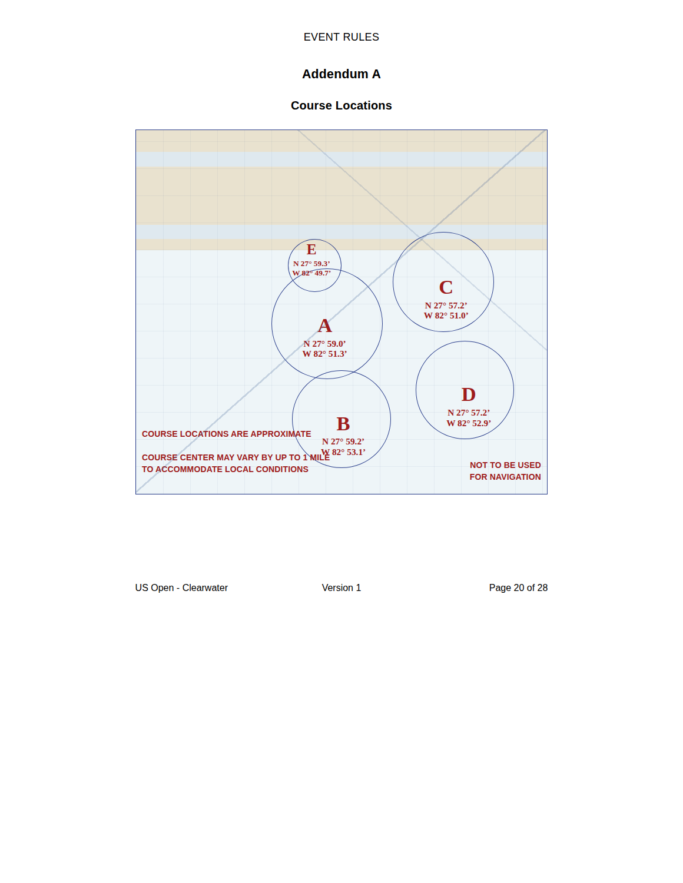EVENT RULES
Addendum A
Course Locations
A
N 27° 59.0’
W 82° 51.3’
B
N 27° 59.2’
W 82° 53.1’
C
N 27° 57.2’
W 82° 51.0’
D
N 27° 57.2’
W 82° 52.9’
E
N 27° 59.3’
W 82° 49.7’
COURSE LOCATIONS ARE APPROXIMATE
COURSE CENTER MAY VARY BY UP TO 1 MILE
TO ACCOMMODATE LOCAL CONDITIONS
NOT TO BE USED
FOR NAVIGATION
US Open - Clearwater
Version 1
Page 20 of 28